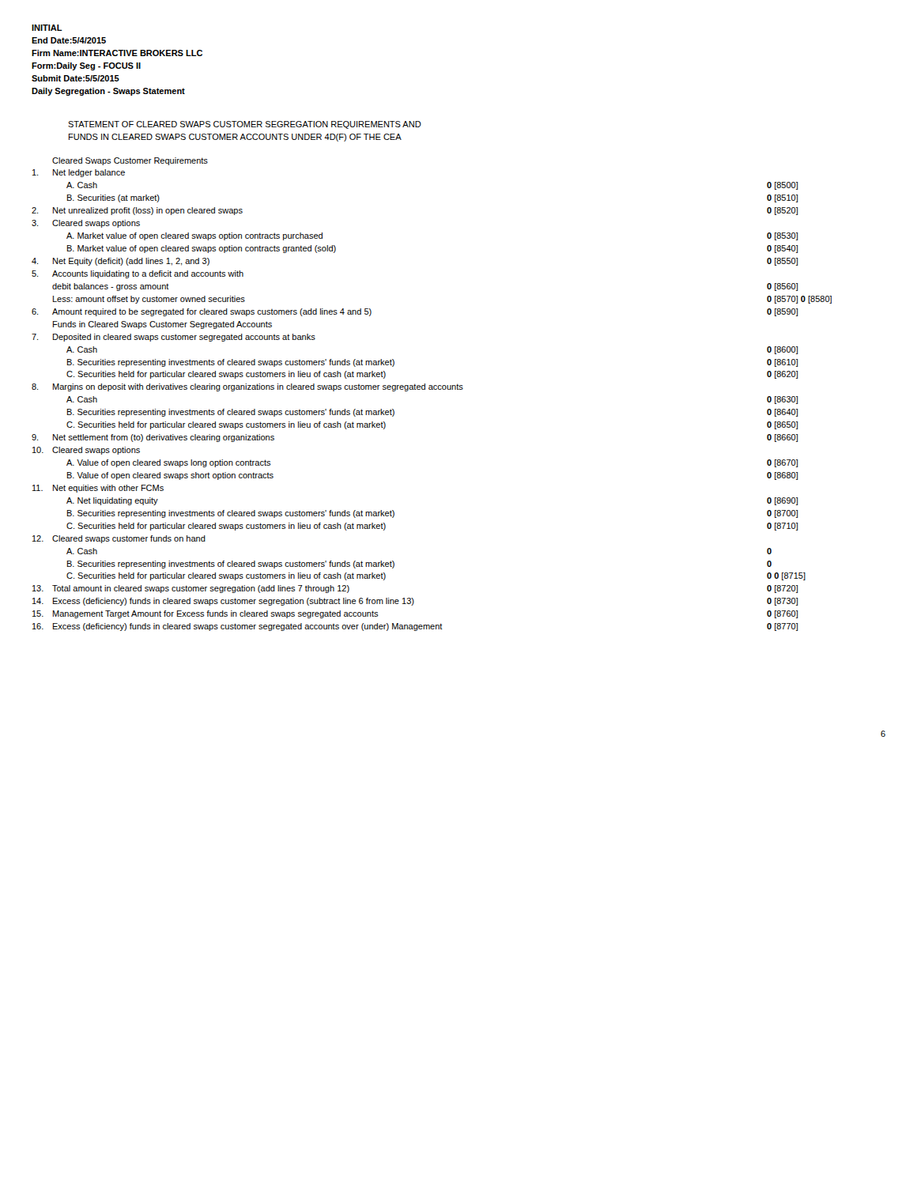INITIAL
End Date:5/4/2015
Firm Name:INTERACTIVE BROKERS LLC
Form:Daily Seg - FOCUS II
Submit Date:5/5/2015
Daily Segregation - Swaps Statement
STATEMENT OF CLEARED SWAPS CUSTOMER SEGREGATION REQUIREMENTS AND
FUNDS IN CLEARED SWAPS CUSTOMER ACCOUNTS UNDER 4D(F) OF THE CEA
| | Cleared Swaps Customer Requirements | |
| 1. | Net ledger balance | |
| | A. Cash | 0 [8500] |
| | B. Securities (at market) | 0 [8510] |
| 2. | Net unrealized profit (loss) in open cleared swaps | 0 [8520] |
| 3. | Cleared swaps options | |
| | A. Market value of open cleared swaps option contracts purchased | 0 [8530] |
| | B. Market value of open cleared swaps option contracts granted (sold) | 0 [8540] |
| 4. | Net Equity (deficit) (add lines 1, 2, and 3) | 0 [8550] |
| 5. | Accounts liquidating to a deficit and accounts with | |
| | debit balances - gross amount | 0 [8560] |
| | Less: amount offset by customer owned securities | 0 [8570] 0 [8580] |
| 6. | Amount required to be segregated for cleared swaps customers (add lines 4 and 5) | 0 [8590] |
| | Funds in Cleared Swaps Customer Segregated Accounts | |
| 7. | Deposited in cleared swaps customer segregated accounts at banks | |
| | A. Cash | 0 [8600] |
| | B. Securities representing investments of cleared swaps customers' funds (at market) | 0 [8610] |
| | C. Securities held for particular cleared swaps customers in lieu of cash (at market) | 0 [8620] |
| 8. | Margins on deposit with derivatives clearing organizations in cleared swaps customer segregated accounts | |
| | A. Cash | 0 [8630] |
| | B. Securities representing investments of cleared swaps customers' funds (at market) | 0 [8640] |
| | C. Securities held for particular cleared swaps customers in lieu of cash (at market) | 0 [8650] |
| 9. | Net settlement from (to) derivatives clearing organizations | 0 [8660] |
| 10. | Cleared swaps options | |
| | A. Value of open cleared swaps long option contracts | 0 [8670] |
| | B. Value of open cleared swaps short option contracts | 0 [8680] |
| 11. | Net equities with other FCMs | |
| | A. Net liquidating equity | 0 [8690] |
| | B. Securities representing investments of cleared swaps customers' funds (at market) | 0 [8700] |
| | C. Securities held for particular cleared swaps customers in lieu of cash (at market) | 0 [8710] |
| 12. | Cleared swaps customer funds on hand | |
| | A. Cash | 0 |
| | B. Securities representing investments of cleared swaps customers' funds (at market) | 0 |
| | C. Securities held for particular cleared swaps customers in lieu of cash (at market) | 0 0 [8715] |
| 13. | Total amount in cleared swaps customer segregation (add lines 7 through 12) | 0 [8720] |
| 14. | Excess (deficiency) funds in cleared swaps customer segregation (subtract line 6 from line 13) | 0 [8730] |
| 15. | Management Target Amount for Excess funds in cleared swaps segregated accounts | 0 [8760] |
| 16. | Excess (deficiency) funds in cleared swaps customer segregated accounts over (under) Management | 0 [8770] |
6